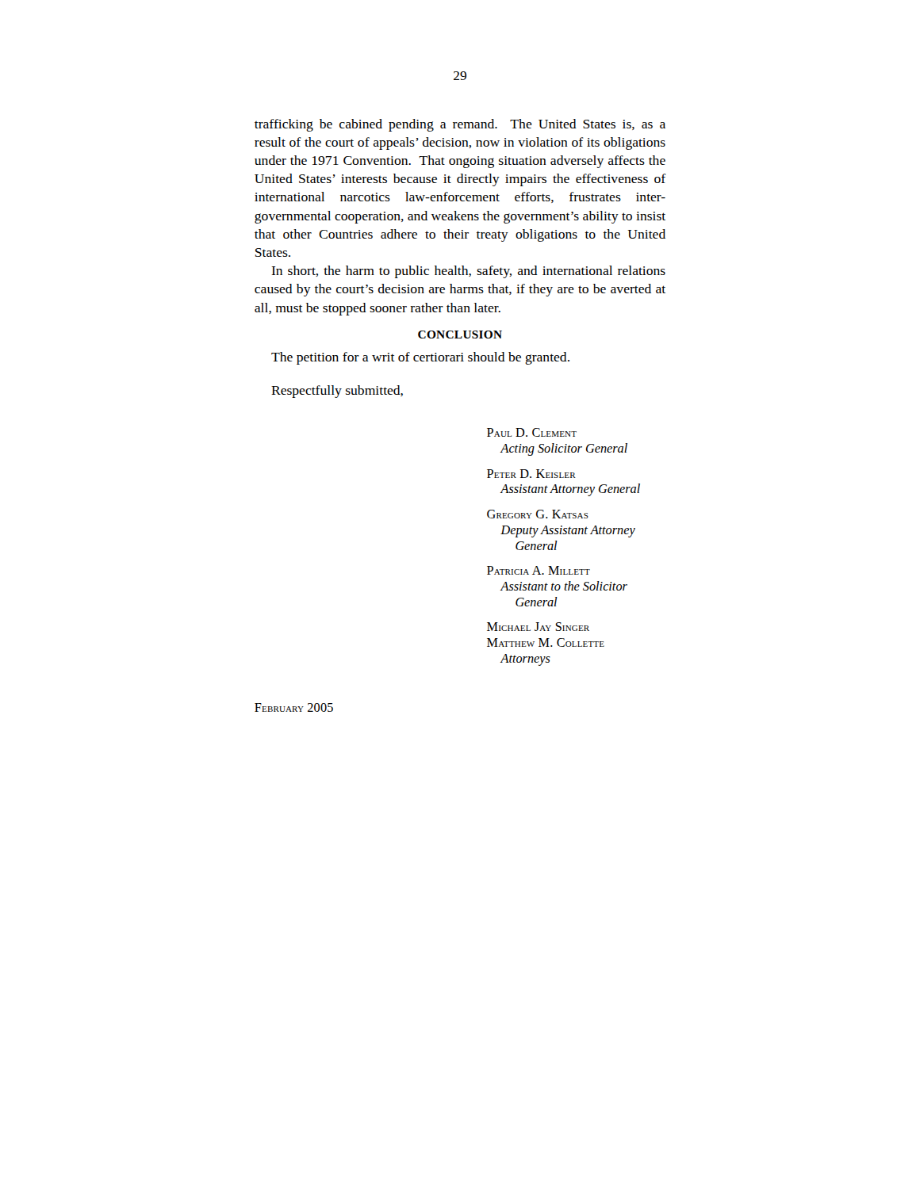29
trafficking be cabined pending a remand. The United States is, as a result of the court of appeals’ decision, now in violation of its obligations under the 1971 Con­vention. That ongoing situation adversely affects the United States’ interests because it directly impairs the effectiveness of international narcotics law-enforcement efforts, frustrates inter-governmental cooperation, and weakens the government’s ability to insist that other Countries adhere to their treaty obligations to the United States.
In short, the harm to public health, safety, and inter­national relations caused by the court’s decision are harms that, if they are to be averted at all, must be stopped sooner rather than later.
Conclusion
The petition for a writ of certiorari should be granted.
Respectfully submitted,
Paul D. Clement Acting Solicitor General
Peter D. Keisler Assistant Attorney General
Gregory G. Katsas Deputy Assistant Attorney General
Patricia A. Millett Assistant to the Solicitor General
Michael Jay Singer
Matthew M. Collette Attorneys
February 2005